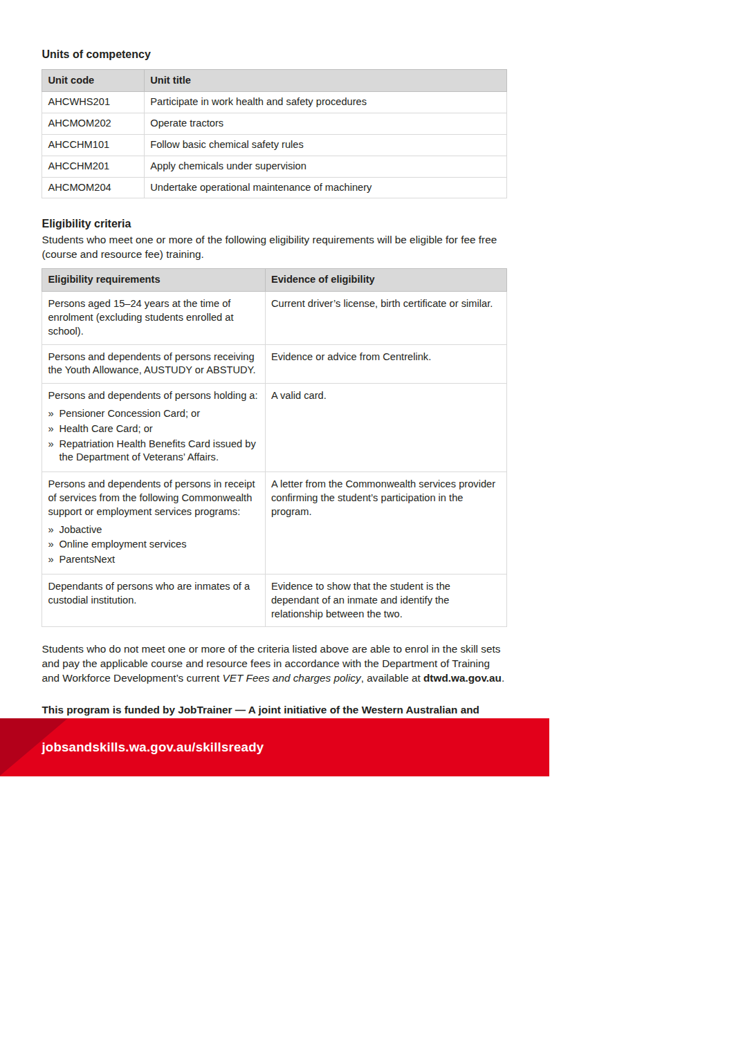Units of competency
| Unit code | Unit title |
| --- | --- |
| AHCWHS201 | Participate in work health and safety procedures |
| AHCMOM202 | Operate tractors |
| AHCCHM101 | Follow basic chemical safety rules |
| AHCCHM201 | Apply chemicals under supervision |
| AHCMOM204 | Undertake operational maintenance of machinery |
Eligibility criteria
Students who meet one or more of the following eligibility requirements will be eligible for fee free (course and resource fee) training.
| Eligibility requirements | Evidence of eligibility |
| --- | --- |
| Persons aged 15–24 years at the time of enrolment (excluding students enrolled at school). | Current driver’s license, birth certificate or similar. |
| Persons and dependents of persons receiving the Youth Allowance, AUSTUDY or ABSTUDY. | Evidence or advice from Centrelink. |
| Persons and dependents of persons holding a: Pensioner Concession Card; or Health Care Card; or Repatriation Health Benefits Card issued by the Department of Veterans’ Affairs. | A valid card. |
| Persons and dependents of persons in receipt of services from the following Commonwealth support or employment services programs: Jobactive Online employment services ParentsNext | A letter from the Commonwealth services provider confirming the student’s participation in the program. |
| Dependants of persons who are inmates of a custodial institution. | Evidence to show that the student is the dependant of an inmate and identify the relationship between the two. |
Students who do not meet one or more of the criteria listed above are able to enrol in the skill sets and pay the applicable course and resource fees in accordance with the Department of Training and Workforce Development’s current VET Fees and charges policy, available at dtwd.wa.gov.au.
This program is funded by JobTrainer — A joint initiative of the Western Australian and Australian governments.
Current at May 2022
jobsandskills.wa.gov.au/skillsready